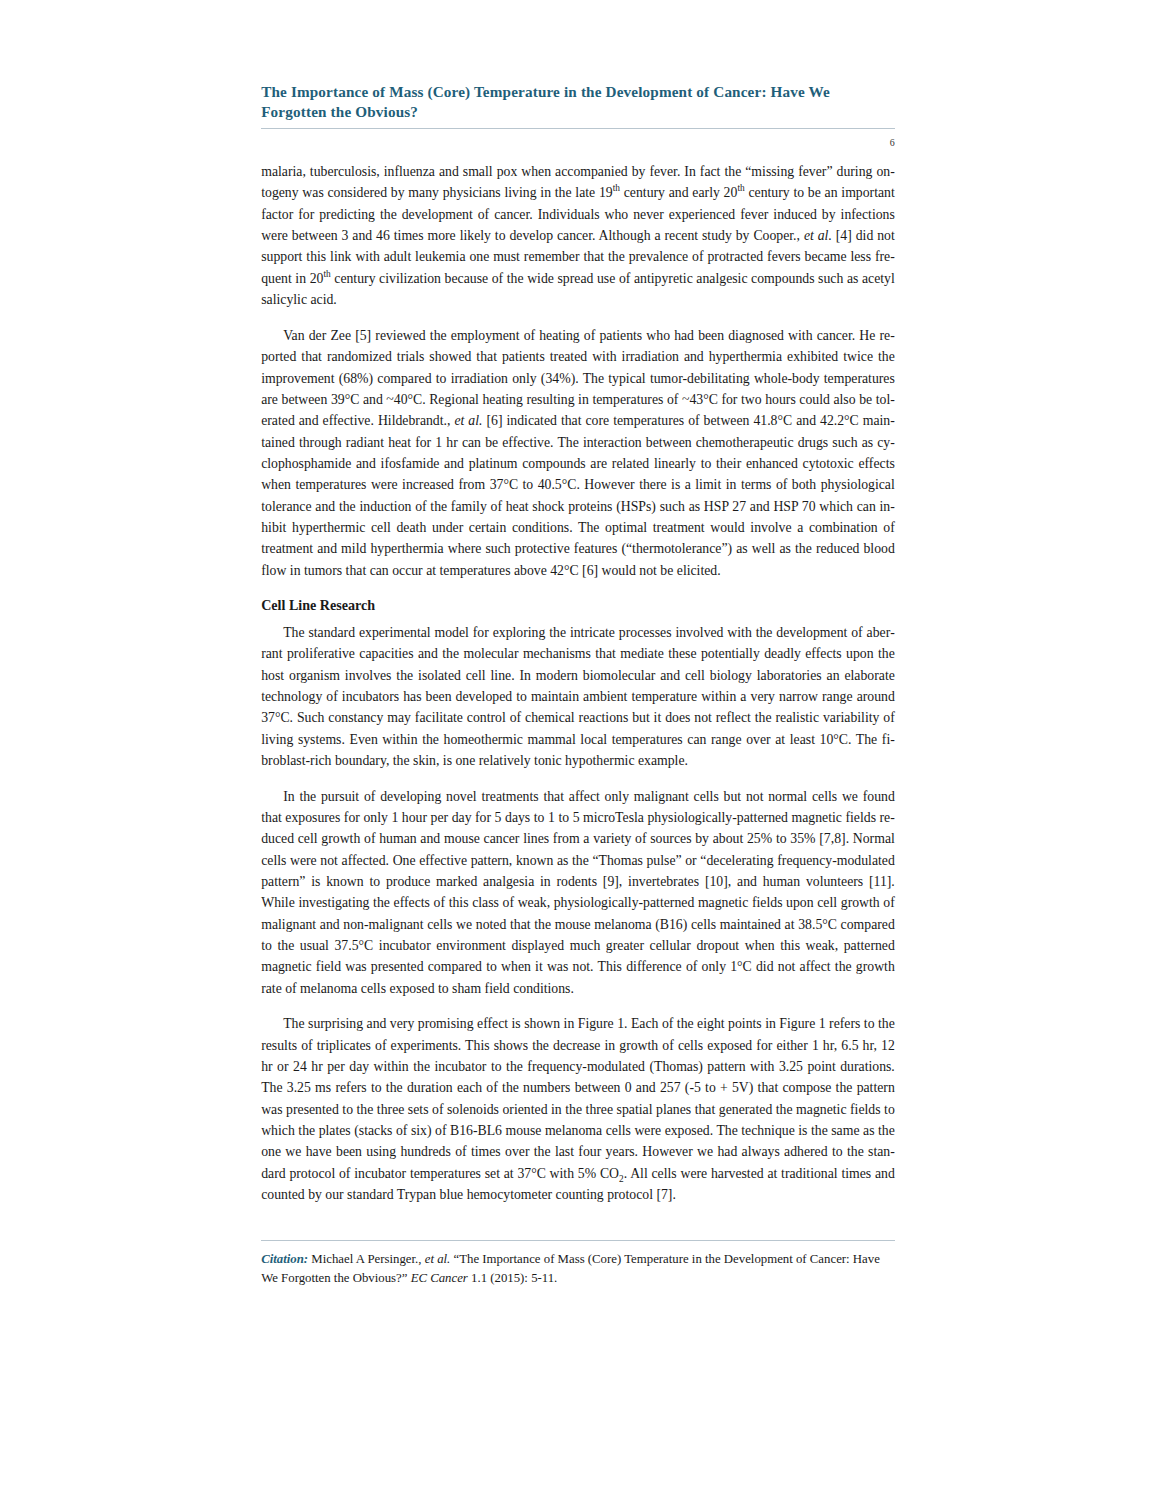The Importance of Mass (Core) Temperature in the Development of Cancer: Have We Forgotten the Obvious?
6
malaria, tuberculosis, influenza and small pox when accompanied by fever. In fact the “missing fever” during ontogeny was considered by many physicians living in the late 19th century and early 20th century to be an important factor for predicting the development of cancer. Individuals who never experienced fever induced by infections were between 3 and 46 times more likely to develop cancer. Although a recent study by Cooper., et al. [4] did not support this link with adult leukemia one must remember that the prevalence of protracted fevers became less frequent in 20th century civilization because of the wide spread use of antipyretic analgesic compounds such as acetyl salicylic acid.
Van der Zee [5] reviewed the employment of heating of patients who had been diagnosed with cancer. He reported that randomized trials showed that patients treated with irradiation and hyperthermia exhibited twice the improvement (68%) compared to irradiation only (34%). The typical tumor-debilitating whole-body temperatures are between 39°C and ~40°C. Regional heating resulting in temperatures of ~43°C for two hours could also be tolerated and effective. Hildebrandt., et al. [6] indicated that core temperatures of between 41.8°C and 42.2°C maintained through radiant heat for 1 hr can be effective. The interaction between chemotherapeutic drugs such as cyclophosphamide and ifosfamide and platinum compounds are related linearly to their enhanced cytotoxic effects when temperatures were increased from 37°C to 40.5°C. However there is a limit in terms of both physiological tolerance and the induction of the family of heat shock proteins (HSPs) such as HSP 27 and HSP 70 which can inhibit hyperthermic cell death under certain conditions. The optimal treatment would involve a combination of treatment and mild hyperthermia where such protective features (“thermotolerance”) as well as the reduced blood flow in tumors that can occur at temperatures above 42°C [6] would not be elicited.
Cell Line Research
The standard experimental model for exploring the intricate processes involved with the development of aberrant proliferative capacities and the molecular mechanisms that mediate these potentially deadly effects upon the host organism involves the isolated cell line. In modern biomolecular and cell biology laboratories an elaborate technology of incubators has been developed to maintain ambient temperature within a very narrow range around 37°C. Such constancy may facilitate control of chemical reactions but it does not reflect the realistic variability of living systems. Even within the homeothermic mammal local temperatures can range over at least 10°C. The fibroblast-rich boundary, the skin, is one relatively tonic hypothermic example.
In the pursuit of developing novel treatments that affect only malignant cells but not normal cells we found that exposures for only 1 hour per day for 5 days to 1 to 5 microTesla physiologically-patterned magnetic fields reduced cell growth of human and mouse cancer lines from a variety of sources by about 25% to 35% [7,8]. Normal cells were not affected. One effective pattern, known as the “Thomas pulse” or “decelerating frequency-modulated pattern” is known to produce marked analgesia in rodents [9], invertebrates [10], and human volunteers [11]. While investigating the effects of this class of weak, physiologically-patterned magnetic fields upon cell growth of malignant and non-malignant cells we noted that the mouse melanoma (B16) cells maintained at 38.5°C compared to the usual 37.5°C incubator environment displayed much greater cellular dropout when this weak, patterned magnetic field was presented compared to when it was not. This difference of only 1°C did not affect the growth rate of melanoma cells exposed to sham field conditions.
The surprising and very promising effect is shown in Figure 1. Each of the eight points in Figure 1 refers to the results of triplicates of experiments. This shows the decrease in growth of cells exposed for either 1 hr, 6.5 hr, 12 hr or 24 hr per day within the incubator to the frequency-modulated (Thomas) pattern with 3.25 point durations. The 3.25 ms refers to the duration each of the numbers between 0 and 257 (-5 to + 5V) that compose the pattern was presented to the three sets of solenoids oriented in the three spatial planes that generated the magnetic fields to which the plates (stacks of six) of B16-BL6 mouse melanoma cells were exposed. The technique is the same as the one we have been using hundreds of times over the last four years. However we had always adhered to the standard protocol of incubator temperatures set at 37°C with 5% CO2. All cells were harvested at traditional times and counted by our standard Trypan blue hemocytometer counting protocol [7].
Citation: Michael A Persinger., et al. “The Importance of Mass (Core) Temperature in the Development of Cancer: Have We Forgotten the Obvious?” EC Cancer 1.1 (2015): 5-11.